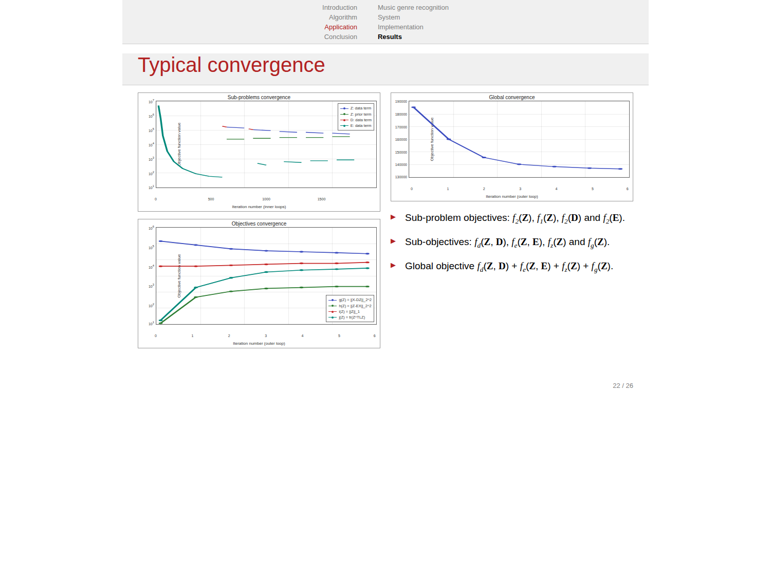Introduction
Algorithm
Application
Conclusion
Music genre recognition
System
Implementation
Results
Typical convergence
Sub-problems convergence
107 106 105 104 103 102 101
Objective function value
Z: data term
Z: prior term
D: data term
E: data term
0 500 1000 1500
Iteration number (inner loops)
Objectives convergence
106 105 104 103 102 101
Objective function value
g(Z) = ||X-DZ||_2^2
h(Z) = ||Z-EX||_2^2
i(Z) = ||Z||_1
j(Z) = tr(Z^TLZ)
0 1 2 3 4 5 6
Iteration number (outer loop)
Global convergence
190000 180000 170000 160000 150000 140000 130000
Objective function value
0 1 2 3 4 5 6
Iteration number (outer loop)
Sub-problem objectives: f2(Z), f1(Z), f2(D) and f2(E).
Sub-objectives: fd(Z, D), fe(Z, E), fz(Z) and fg(Z).
Global objective fd(Z, D) + fe(Z, E) + fz(Z) + fg(Z).
22 / 26